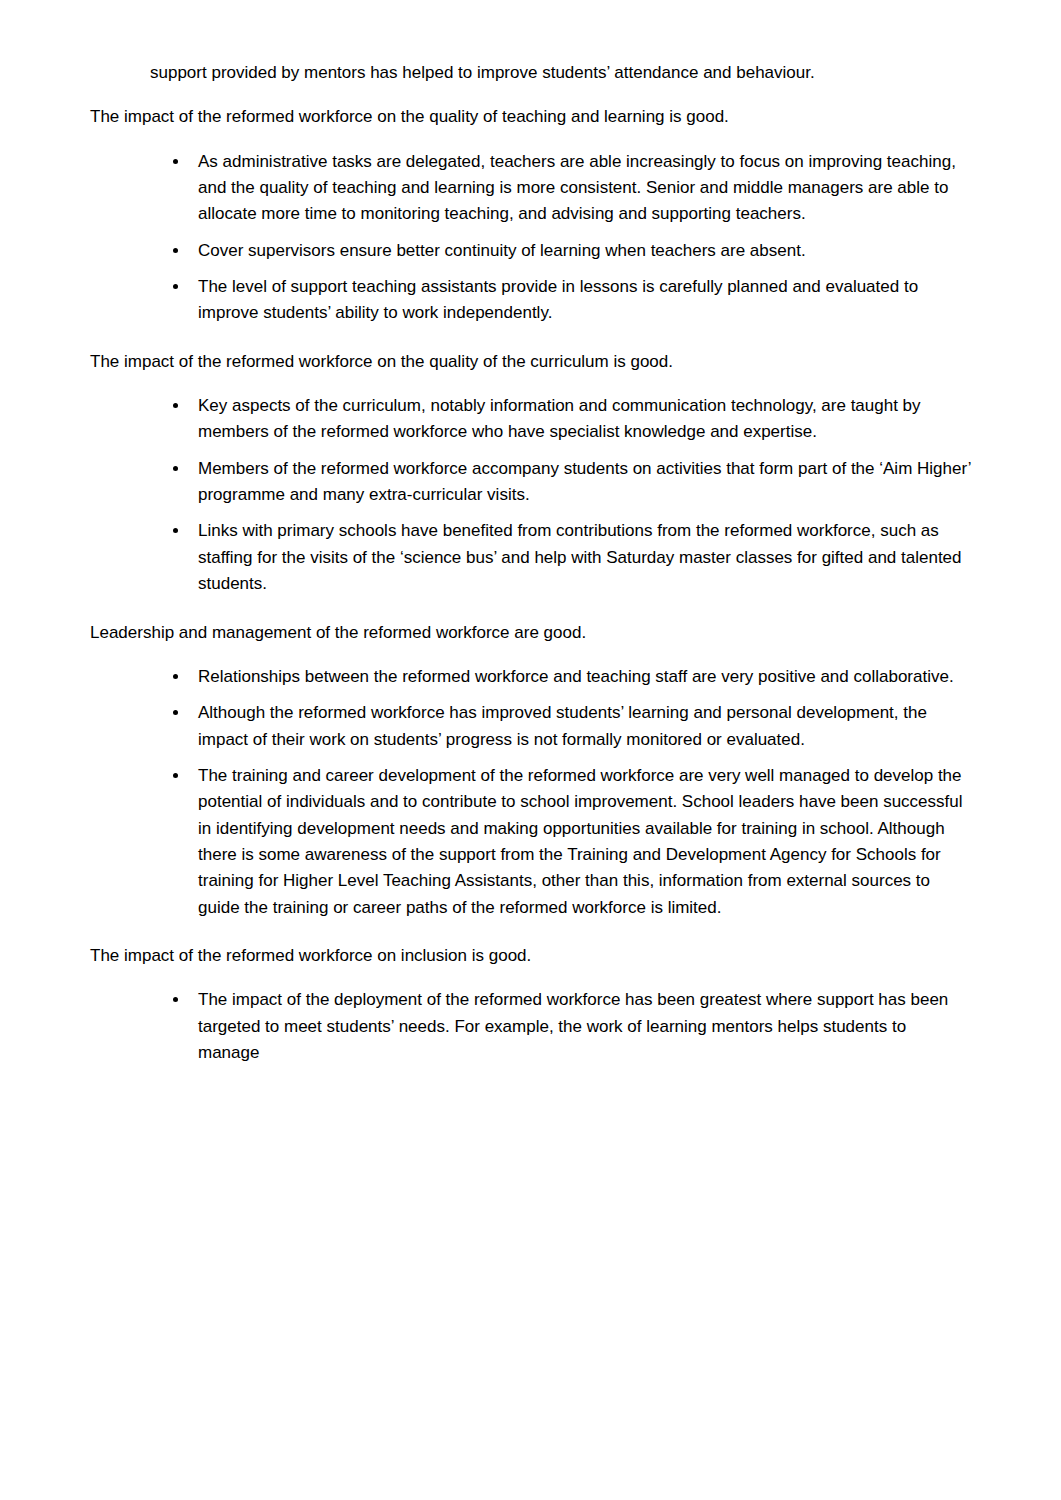support provided by mentors has helped to improve students’ attendance and behaviour.
The impact of the reformed workforce on the quality of teaching and learning is good.
As administrative tasks are delegated, teachers are able increasingly to focus on improving teaching, and the quality of teaching and learning is more consistent. Senior and middle managers are able to allocate more time to monitoring teaching, and advising and supporting teachers.
Cover supervisors ensure better continuity of learning when teachers are absent.
The level of support teaching assistants provide in lessons is carefully planned and evaluated to improve students’ ability to work independently.
The impact of the reformed workforce on the quality of the curriculum is good.
Key aspects of the curriculum, notably information and communication technology, are taught by members of the reformed workforce who have specialist knowledge and expertise.
Members of the reformed workforce accompany students on activities that form part of the ‘Aim Higher’ programme and many extra-curricular visits.
Links with primary schools have benefited from contributions from the reformed workforce, such as staffing for the visits of the ‘science bus’ and help with Saturday master classes for gifted and talented students.
Leadership and management of the reformed workforce are good.
Relationships between the reformed workforce and teaching staff are very positive and collaborative.
Although the reformed workforce has improved students’ learning and personal development, the impact of their work on students’ progress is not formally monitored or evaluated.
The training and career development of the reformed workforce are very well managed to develop the potential of individuals and to contribute to school improvement. School leaders have been successful in identifying development needs and making opportunities available for training in school. Although there is some awareness of the support from the Training and Development Agency for Schools for training for Higher Level Teaching Assistants, other than this, information from external sources to guide the training or career paths of the reformed workforce is limited.
The impact of the reformed workforce on inclusion is good.
The impact of the deployment of the reformed workforce has been greatest where support has been targeted to meet students’ needs. For example, the work of learning mentors helps students to manage